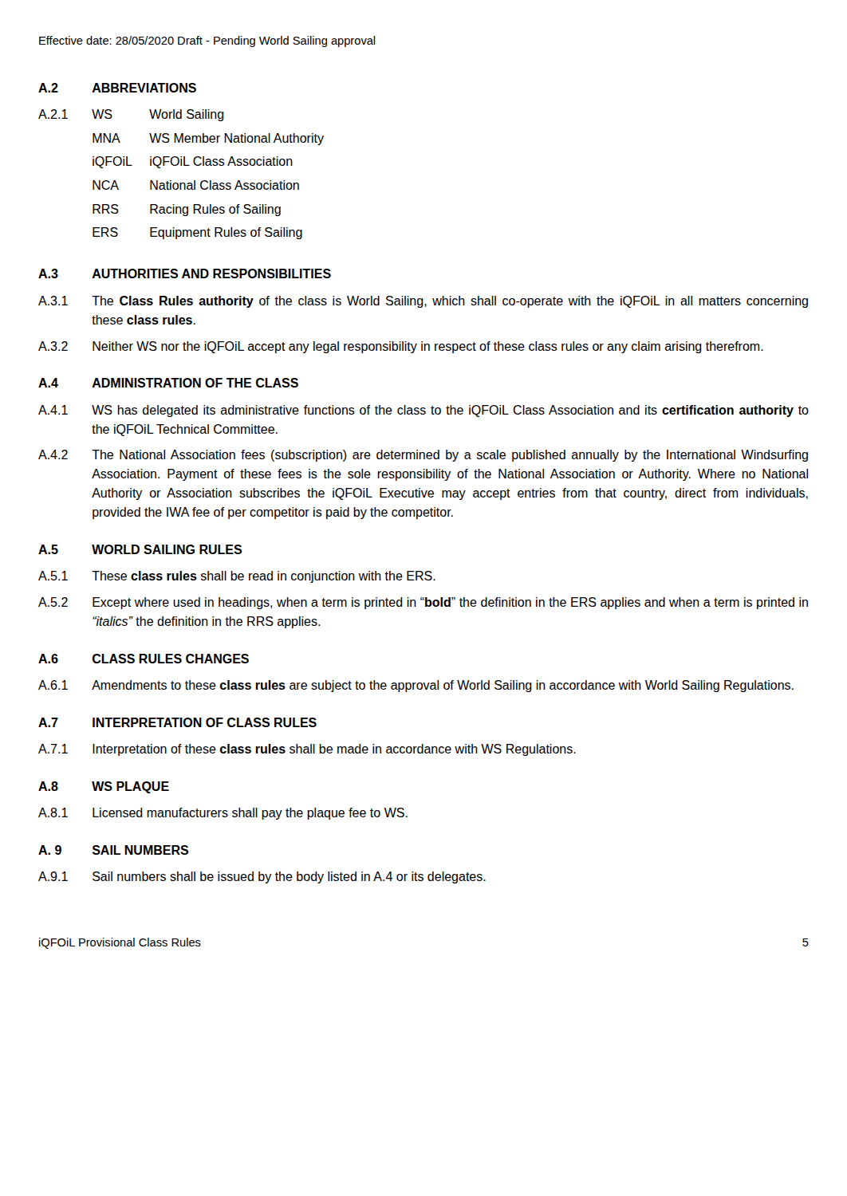Effective date: 28/05/2020 Draft - Pending World Sailing approval
A.2
ABBREVIATIONS
A.2.1
| WS | World Sailing |
| MNA | WS Member National Authority |
| iQFOiL | iQFOiL Class Association |
| NCA | National Class Association |
| RRS | Racing Rules of Sailing |
| ERS | Equipment Rules of Sailing |
A.3
AUTHORITIES AND RESPONSIBILITIES
A.3.1
The Class Rules authority of the class is World Sailing, which shall co-operate with the iQFOiL in all matters concerning these class rules.
A.3.2
Neither WS nor the iQFOiL accept any legal responsibility in respect of these class rules or any claim arising therefrom.
A.4
ADMINISTRATION OF THE CLASS
A.4.1
WS has delegated its administrative functions of the class to the iQFOiL Class Association and its certification authority to the iQFOiL Technical Committee.
A.4.2
The National Association fees (subscription) are determined by a scale published annually by the International Windsurfing Association. Payment of these fees is the sole responsibility of the National Association or Authority. Where no National Authority or Association subscribes the iQFOiL Executive may accept entries from that country, direct from individuals, provided the IWA fee of per competitor is paid by the competitor.
A.5
WORLD SAILING RULES
A.5.1
These class rules shall be read in conjunction with the ERS.
A.5.2
Except where used in headings, when a term is printed in “bold” the definition in the ERS applies and when a term is printed in “italics” the definition in the RRS applies.
A.6
CLASS RULES CHANGES
A.6.1
Amendments to these class rules are subject to the approval of World Sailing in accordance with World Sailing Regulations.
A.7
INTERPRETATION OF CLASS RULES
A.7.1
Interpretation of these class rules shall be made in accordance with WS Regulations.
A.8
WS PLAQUE
A.8.1
Licensed manufacturers shall pay the plaque fee to WS.
A. 9
SAIL NUMBERS
A.9.1
Sail numbers shall be issued by the body listed in A.4 or its delegates.
iQFOiL Provisional Class Rules
5